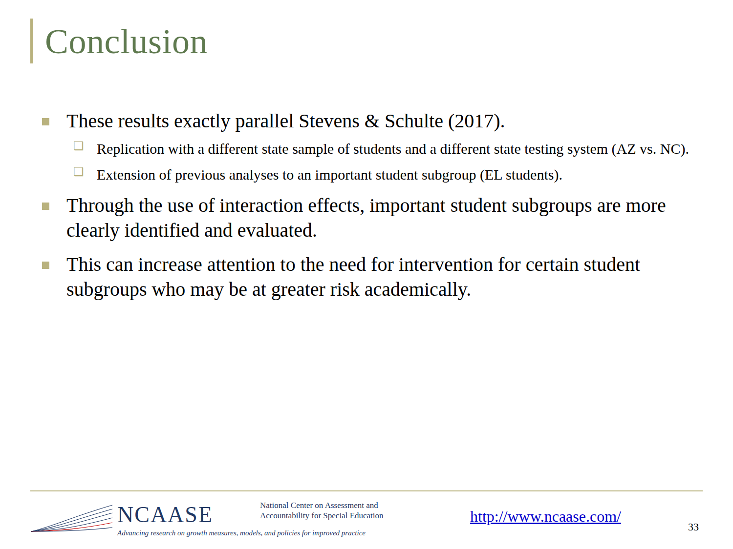Conclusion
These results exactly parallel Stevens & Schulte (2017).
Replication with a different state sample of students and a different state testing system (AZ vs. NC).
Extension of previous analyses to an important student subgroup (EL students).
Through the use of interaction effects, important student subgroups are more clearly identified and evaluated.
This can increase attention to the need for intervention for certain student subgroups who may be at greater risk academically.
NCAASE
National Center on Assessment and
Accountability for Special Education
Advancing research on growth measures, models, and policies for improved practice
http://www.ncaase.com/
33